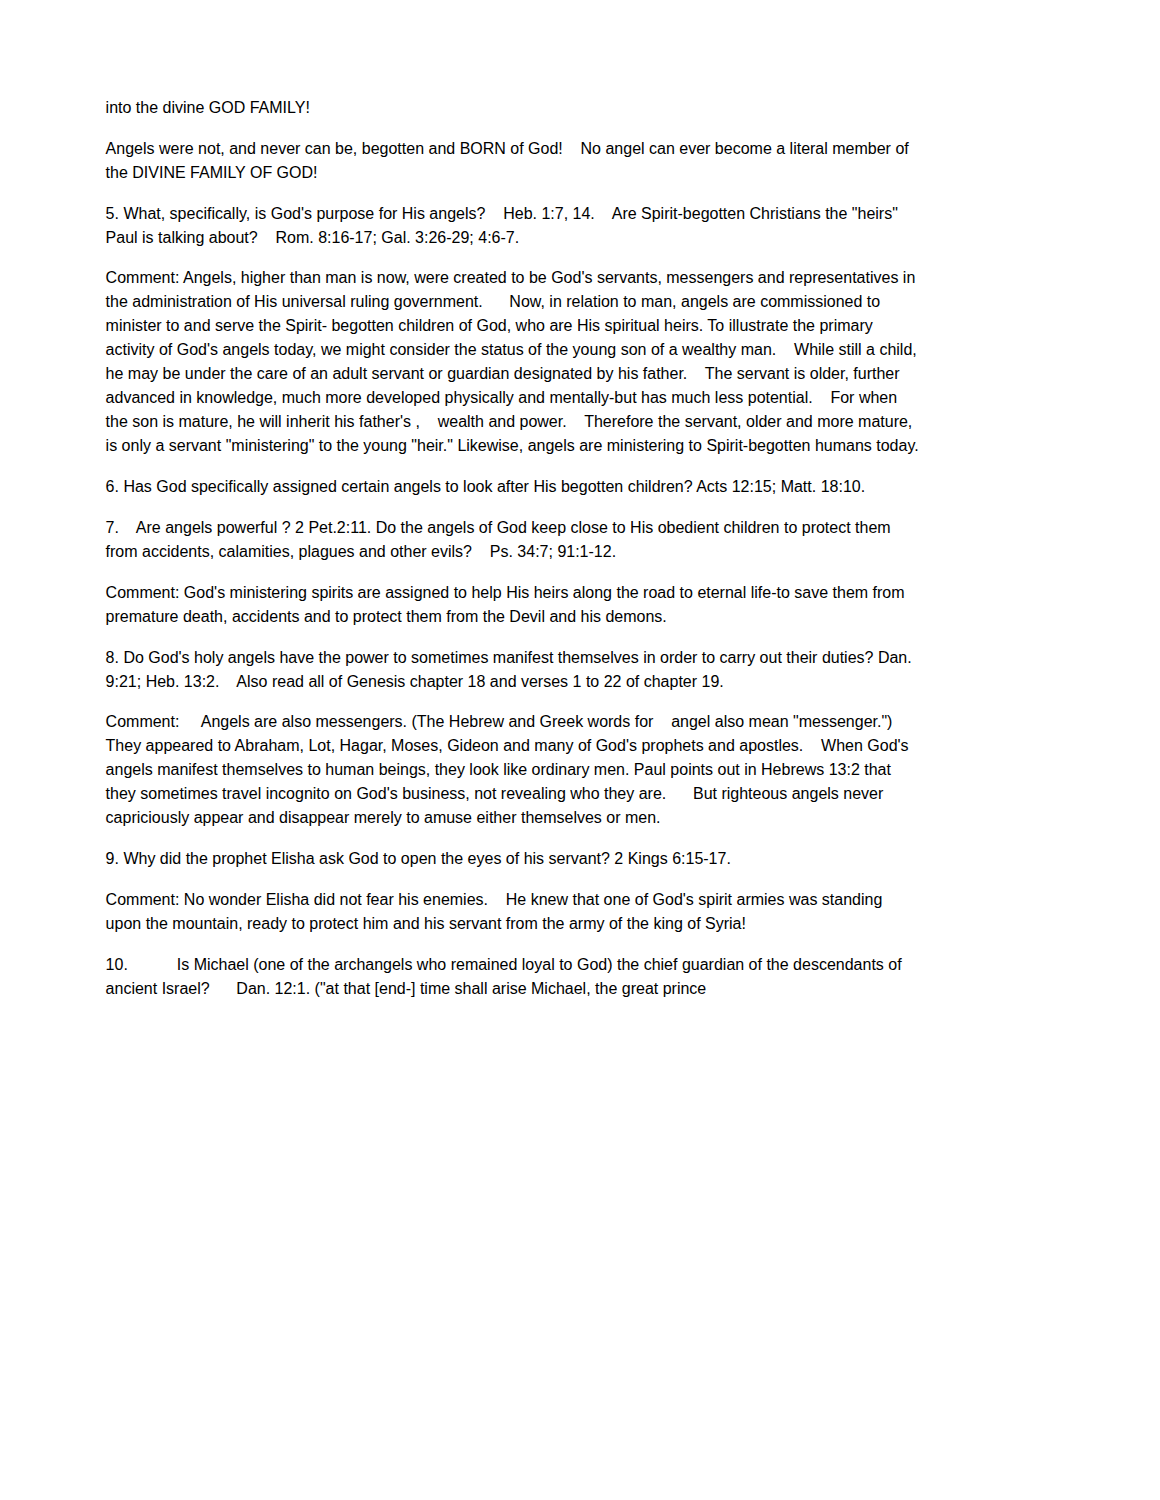into the divine GOD FAMILY!
Angels were not, and never can be, begotten and BORN of God! No angel can ever become a literal member of the DIVINE FAMILY OF GOD!
5. What, specifically, is God's purpose for His angels? Heb. 1:7, 14. Are Spirit-begotten Christians the "heirs" Paul is talking about? Rom. 8:16-17; Gal. 3:26-29; 4:6-7.
Comment: Angels, higher than man is now, were created to be God's servants, messengers and representatives in the administration of His universal ruling government. Now, in relation to man, angels are commissioned to minister to and serve the Spirit- begotten children of God, who are His spiritual heirs. To illustrate the primary activity of God's angels today, we might consider the status of the young son of a wealthy man. While still a child, he may be under the care of an adult servant or guardian designated by his father. The servant is older, further advanced in knowledge, much more developed physically and mentally-but has much less potential. For when the son is mature, he will inherit his father's , wealth and power. Therefore the servant, older and more mature, is only a servant "ministering" to the young "heir." Likewise, angels are ministering to Spirit-begotten humans today.
6. Has God specifically assigned certain angels to look after His begotten children? Acts 12:15; Matt. 18:10.
7. Are angels powerful ? 2 Pet.2:11. Do the angels of God keep close to His obedient children to protect them from accidents, calamities, plagues and other evils? Ps. 34:7; 91:1-12.
Comment: God's ministering spirits are assigned to help His heirs along the road to eternal life-to save them from premature death, accidents and to protect them from the Devil and his demons.
8. Do God's holy angels have the power to sometimes manifest themselves in order to carry out their duties? Dan. 9:21; Heb. 13:2. Also read all of Genesis chapter 18 and verses 1 to 22 of chapter 19.
Comment: Angels are also messengers. (The Hebrew and Greek words for angel also mean "messenger.") They appeared to Abraham, Lot, Hagar, Moses, Gideon and many of God's prophets and apostles. When God's angels manifest themselves to human beings, they look like ordinary men. Paul points out in Hebrews 13:2 that they sometimes travel incognito on God's business, not revealing who they are. But righteous angels never capriciously appear and disappear merely to amuse either themselves or men.
9. Why did the prophet Elisha ask God to open the eyes of his servant? 2 Kings 6:15-17.
Comment: No wonder Elisha did not fear his enemies. He knew that one of God's spirit armies was standing upon the mountain, ready to protect him and his servant from the army of the king of Syria!
10. Is Michael (one of the archangels who remained loyal to God) the chief guardian of the descendants of ancient Israel? Dan. 12:1. ("at that [end-] time shall arise Michael, the great prince